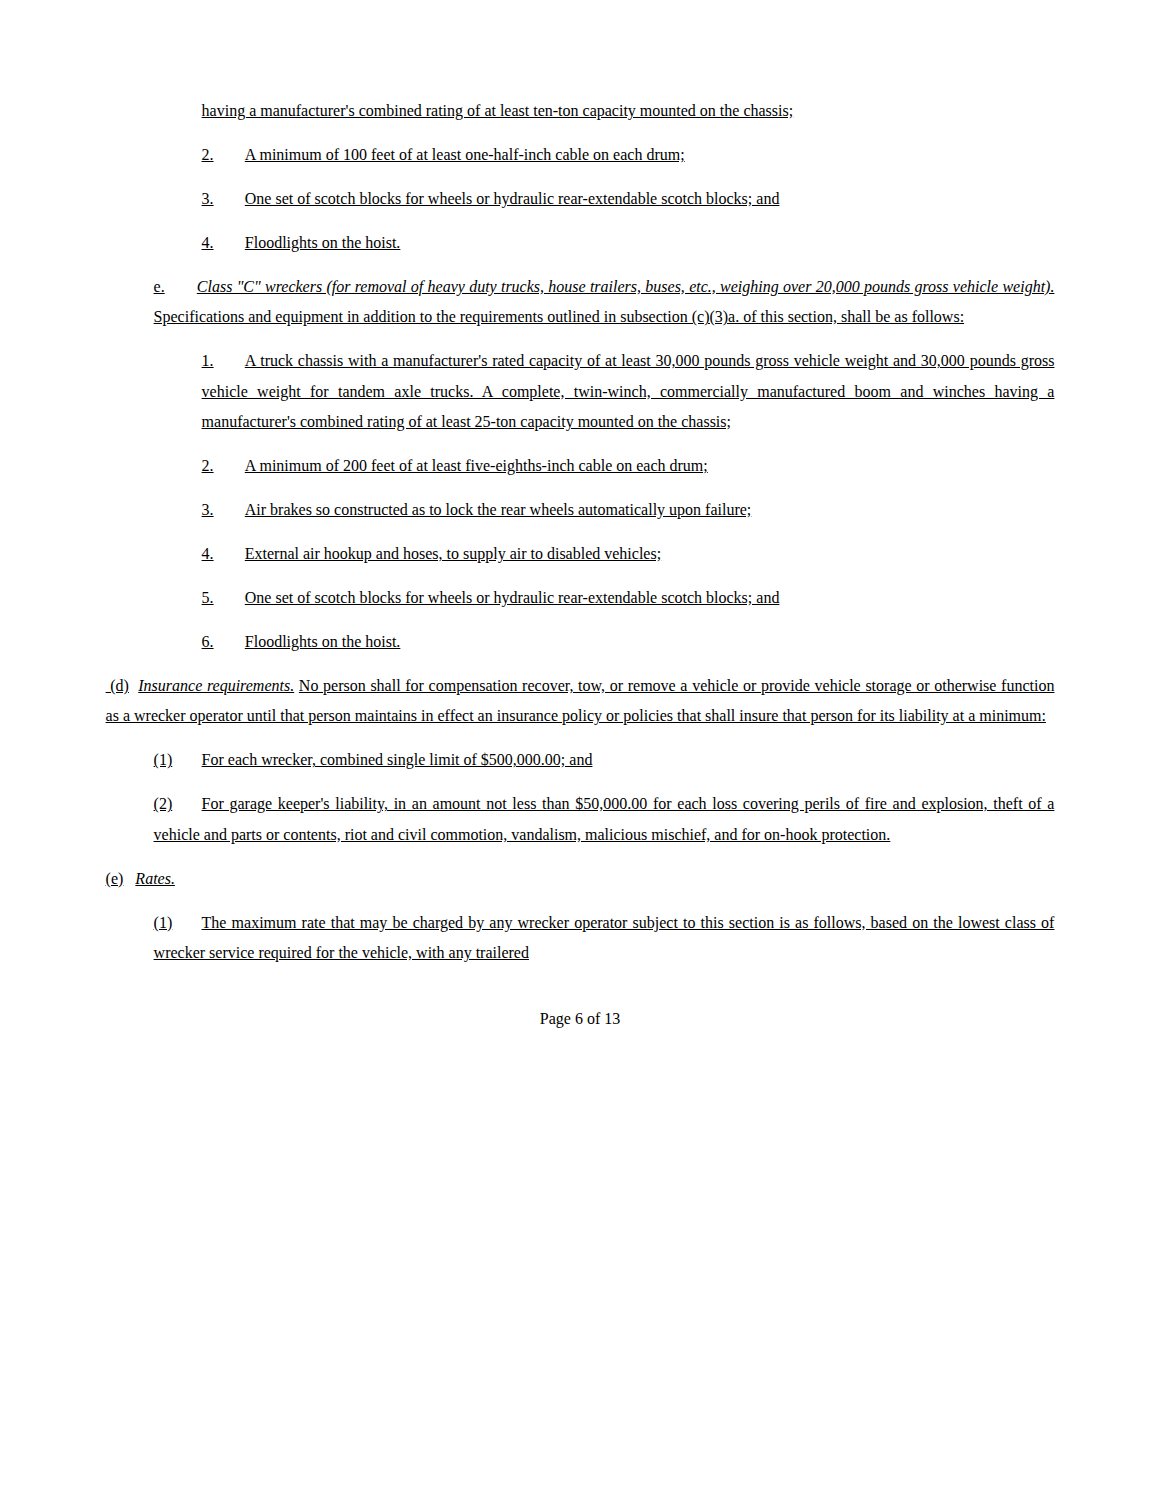having a manufacturer's combined rating of at least ten-ton capacity mounted on the chassis;
2. A minimum of 100 feet of at least one-half-inch cable on each drum;
3. One set of scotch blocks for wheels or hydraulic rear-extendable scotch blocks; and
4. Floodlights on the hoist.
e. Class "C" wreckers (for removal of heavy duty trucks, house trailers, buses, etc., weighing over 20,000 pounds gross vehicle weight). Specifications and equipment in addition to the requirements outlined in subsection (c)(3)a. of this section, shall be as follows:
1. A truck chassis with a manufacturer's rated capacity of at least 30,000 pounds gross vehicle weight and 30,000 pounds gross vehicle weight for tandem axle trucks. A complete, twin-winch, commercially manufactured boom and winches having a manufacturer's combined rating of at least 25-ton capacity mounted on the chassis;
2. A minimum of 200 feet of at least five-eighths-inch cable on each drum;
3. Air brakes so constructed as to lock the rear wheels automatically upon failure;
4. External air hookup and hoses, to supply air to disabled vehicles;
5. One set of scotch blocks for wheels or hydraulic rear-extendable scotch blocks; and
6. Floodlights on the hoist.
(d) Insurance requirements. No person shall for compensation recover, tow, or remove a vehicle or provide vehicle storage or otherwise function as a wrecker operator until that person maintains in effect an insurance policy or policies that shall insure that person for its liability at a minimum:
(1) For each wrecker, combined single limit of $500,000.00; and
(2) For garage keeper's liability, in an amount not less than $50,000.00 for each loss covering perils of fire and explosion, theft of a vehicle and parts or contents, riot and civil commotion, vandalism, malicious mischief, and for on-hook protection.
(e) Rates.
(1) The maximum rate that may be charged by any wrecker operator subject to this section is as follows, based on the lowest class of wrecker service required for the vehicle, with any trailered
Page 6 of 13